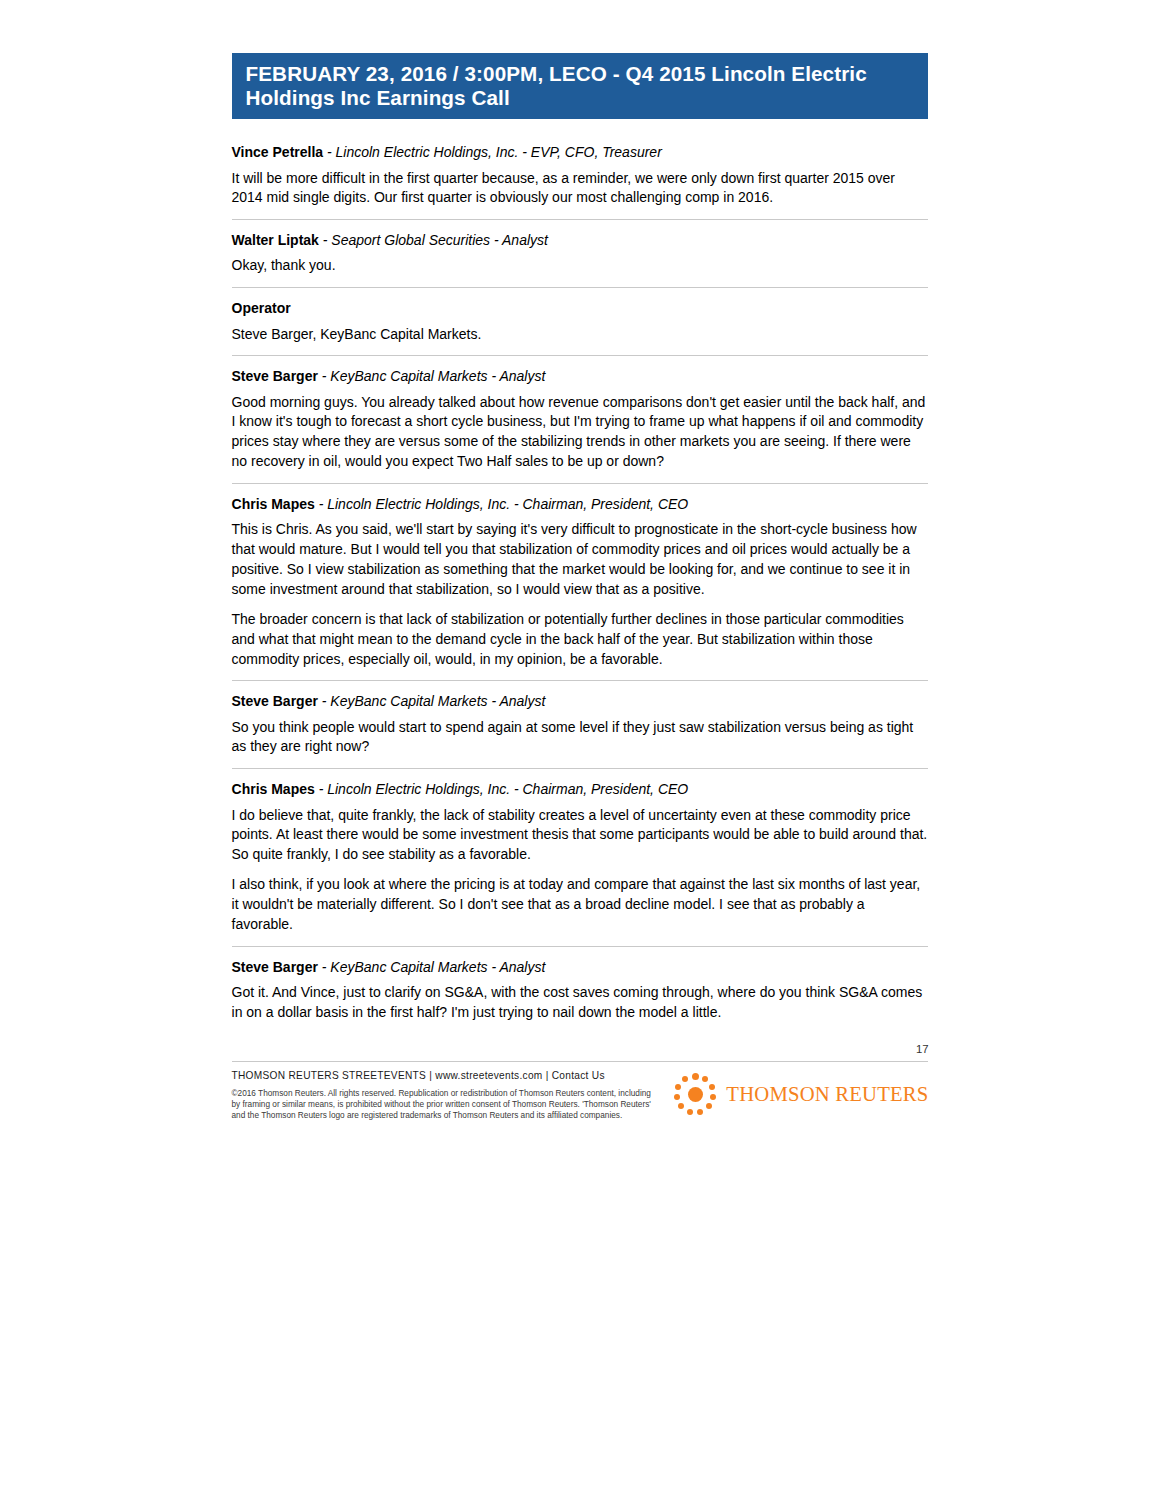FEBRUARY 23, 2016 / 3:00PM, LECO - Q4 2015 Lincoln Electric Holdings Inc Earnings Call
Vince Petrella - Lincoln Electric Holdings, Inc. - EVP, CFO, Treasurer
It will be more difficult in the first quarter because, as a reminder, we were only down first quarter 2015 over 2014 mid single digits. Our first quarter is obviously our most challenging comp in 2016.
Walter Liptak - Seaport Global Securities - Analyst
Okay, thank you.
Operator
Steve Barger, KeyBanc Capital Markets.
Steve Barger - KeyBanc Capital Markets - Analyst
Good morning guys. You already talked about how revenue comparisons don't get easier until the back half, and I know it's tough to forecast a short cycle business, but I'm trying to frame up what happens if oil and commodity prices stay where they are versus some of the stabilizing trends in other markets you are seeing. If there were no recovery in oil, would you expect Two Half sales to be up or down?
Chris Mapes - Lincoln Electric Holdings, Inc. - Chairman, President, CEO
This is Chris. As you said, we'll start by saying it's very difficult to prognosticate in the short-cycle business how that would mature. But I would tell you that stabilization of commodity prices and oil prices would actually be a positive. So I view stabilization as something that the market would be looking for, and we continue to see it in some investment around that stabilization, so I would view that as a positive.
The broader concern is that lack of stabilization or potentially further declines in those particular commodities and what that might mean to the demand cycle in the back half of the year. But stabilization within those commodity prices, especially oil, would, in my opinion, be a favorable.
Steve Barger - KeyBanc Capital Markets - Analyst
So you think people would start to spend again at some level if they just saw stabilization versus being as tight as they are right now?
Chris Mapes - Lincoln Electric Holdings, Inc. - Chairman, President, CEO
I do believe that, quite frankly, the lack of stability creates a level of uncertainty even at these commodity price points. At least there would be some investment thesis that some participants would be able to build around that. So quite frankly, I do see stability as a favorable.
I also think, if you look at where the pricing is at today and compare that against the last six months of last year, it wouldn't be materially different. So I don't see that as a broad decline model. I see that as probably a favorable.
Steve Barger - KeyBanc Capital Markets - Analyst
Got it. And Vince, just to clarify on SG&A, with the cost saves coming through, where do you think SG&A comes in on a dollar basis in the first half? I'm just trying to nail down the model a little.
17
THOMSON REUTERS STREETEVENTS | www.streetevents.com | Contact Us
©2016 Thomson Reuters. All rights reserved. Republication or redistribution of Thomson Reuters content, including by framing or similar means, is prohibited without the prior written consent of Thomson Reuters. 'Thomson Reuters' and the Thomson Reuters logo are registered trademarks of Thomson Reuters and its affiliated companies.
THOMSON REUTERS